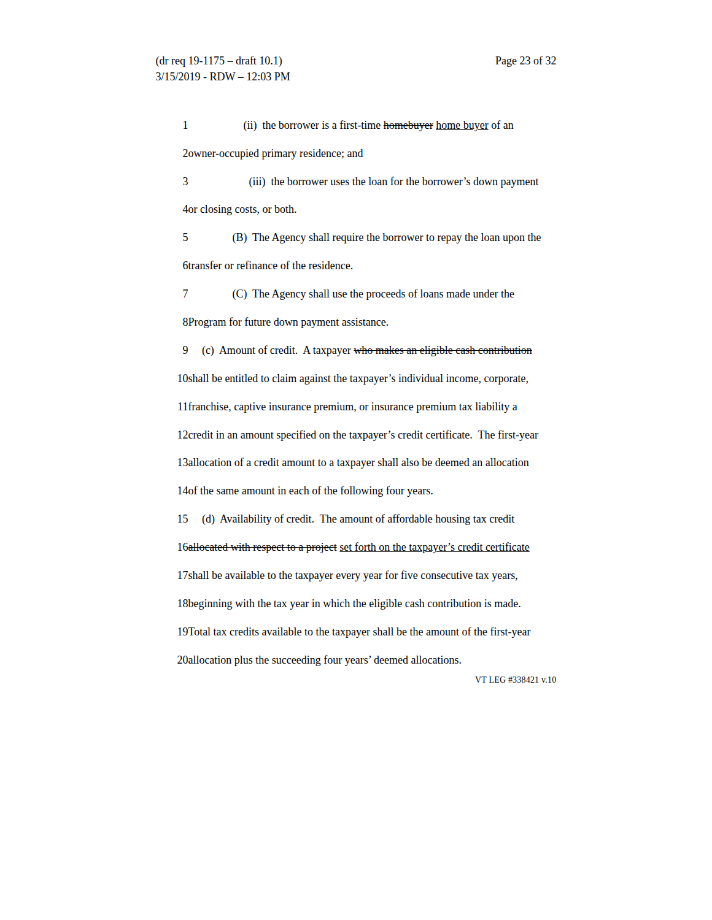(dr req 19-1175 – draft 10.1)
3/15/2019 - RDW – 12:03 PM
Page 23 of 32
| 1 | (ii) the borrower is a first-time homebuyer home buyer of an |
| 2 | owner-occupied primary residence; and |
| 3 | (iii) the borrower uses the loan for the borrower’s down payment |
| 4 | or closing costs, or both. |
| 5 | (B) The Agency shall require the borrower to repay the loan upon the |
| 6 | transfer or refinance of the residence. |
| 7 | (C) The Agency shall use the proceeds of loans made under the |
| 8 | Program for future down payment assistance. |
| 9 | (c) Amount of credit. A taxpayer who makes an eligible cash contribution |
| 10 | shall be entitled to claim against the taxpayer’s individual income, corporate, |
| 11 | franchise, captive insurance premium, or insurance premium tax liability a |
| 12 | credit in an amount specified on the taxpayer’s credit certificate. The first-year |
| 13 | allocation of a credit amount to a taxpayer shall also be deemed an allocation |
| 14 | of the same amount in each of the following four years. |
| 15 | (d) Availability of credit. The amount of affordable housing tax credit |
| 16 | allocated with respect to a project set forth on the taxpayer’s credit certificate |
| 17 | shall be available to the taxpayer every year for five consecutive tax years, |
| 18 | beginning with the tax year in which the eligible cash contribution is made. |
| 19 | Total tax credits available to the taxpayer shall be the amount of the first-year |
| 20 | allocation plus the succeeding four years’ deemed allocations. |
VT LEG #338421 v.10